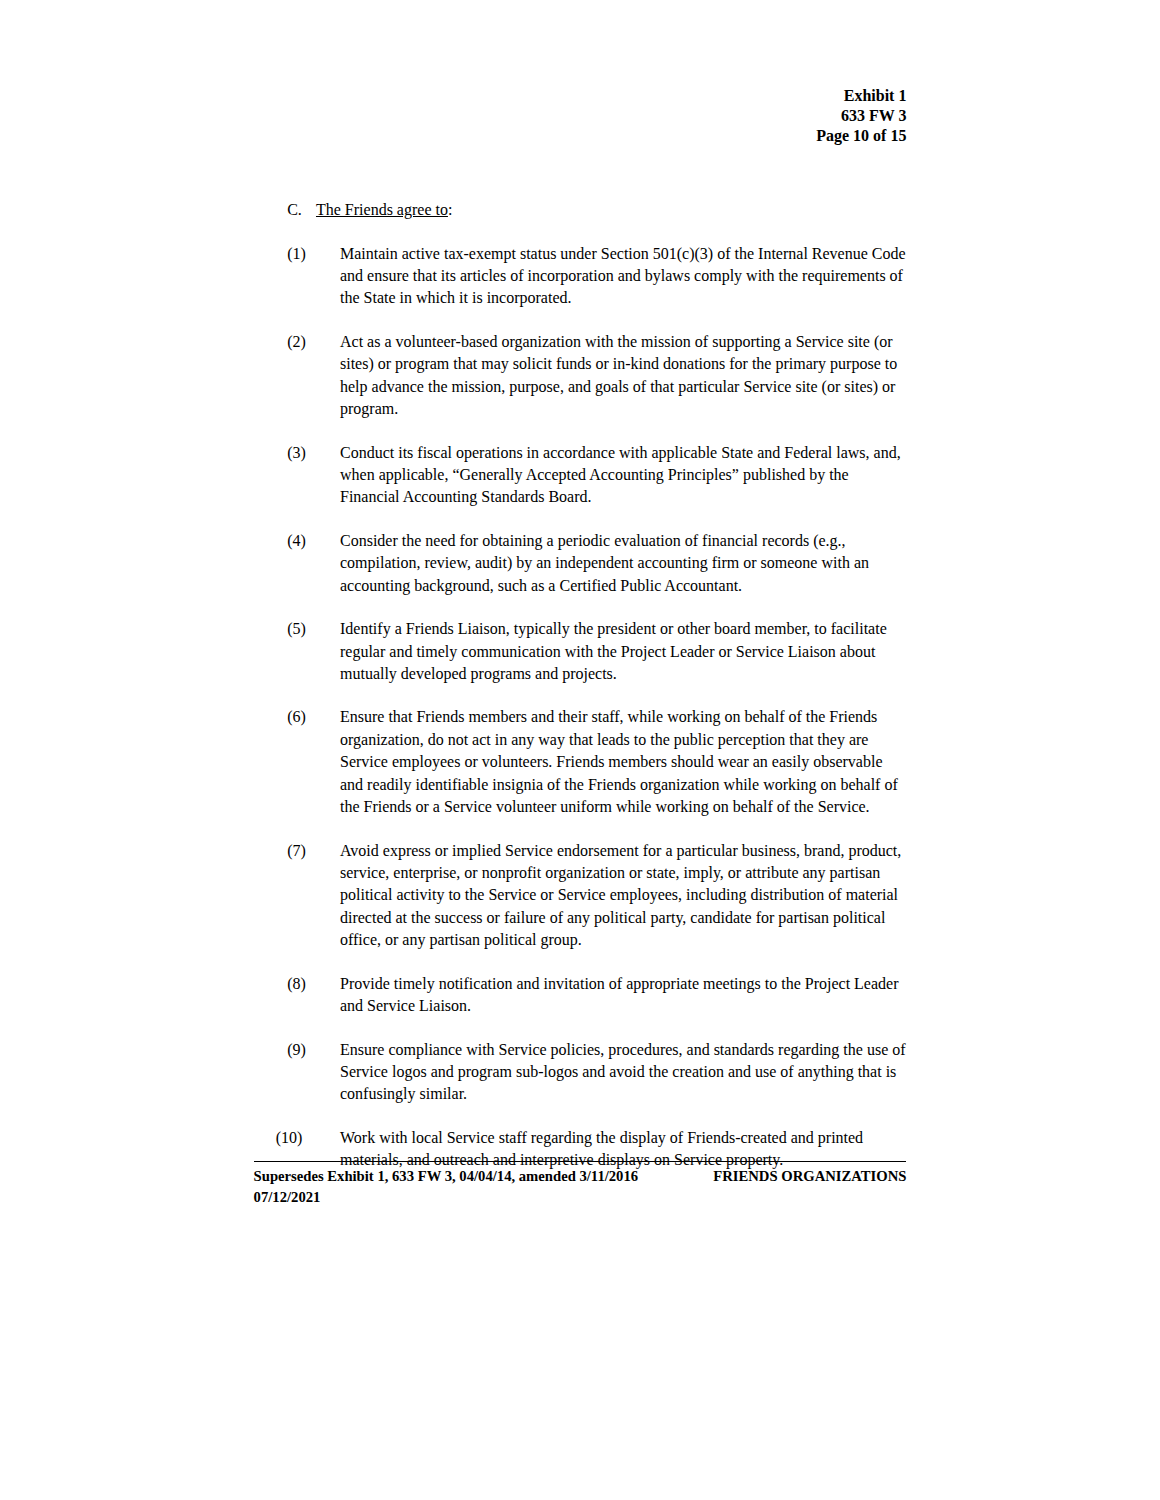Exhibit 1
633 FW 3
Page 10 of 15
C. The Friends agree to:
(1) Maintain active tax-exempt status under Section 501(c)(3) of the Internal Revenue Code and ensure that its articles of incorporation and bylaws comply with the requirements of the State in which it is incorporated.
(2) Act as a volunteer-based organization with the mission of supporting a Service site (or sites) or program that may solicit funds or in-kind donations for the primary purpose to help advance the mission, purpose, and goals of that particular Service site (or sites) or program.
(3) Conduct its fiscal operations in accordance with applicable State and Federal laws, and, when applicable, “Generally Accepted Accounting Principles” published by the Financial Accounting Standards Board.
(4) Consider the need for obtaining a periodic evaluation of financial records (e.g., compilation, review, audit) by an independent accounting firm or someone with an accounting background, such as a Certified Public Accountant.
(5) Identify a Friends Liaison, typically the president or other board member, to facilitate regular and timely communication with the Project Leader or Service Liaison about mutually developed programs and projects.
(6) Ensure that Friends members and their staff, while working on behalf of the Friends organization, do not act in any way that leads to the public perception that they are Service employees or volunteers. Friends members should wear an easily observable and readily identifiable insignia of the Friends organization while working on behalf of the Friends or a Service volunteer uniform while working on behalf of the Service.
(7) Avoid express or implied Service endorsement for a particular business, brand, product, service, enterprise, or nonprofit organization or state, imply, or attribute any partisan political activity to the Service or Service employees, including distribution of material directed at the success or failure of any political party, candidate for partisan political office, or any partisan political group.
(8) Provide timely notification and invitation of appropriate meetings to the Project Leader and Service Liaison.
(9) Ensure compliance with Service policies, procedures, and standards regarding the use of Service logos and program sub-logos and avoid the creation and use of anything that is confusingly similar.
(10) Work with local Service staff regarding the display of Friends-created and printed materials, and outreach and interpretive displays on Service property.
Supersedes Exhibit 1, 633 FW 3, 04/04/14, amended 3/11/2016 FRIENDS ORGANIZATIONS
07/12/2021